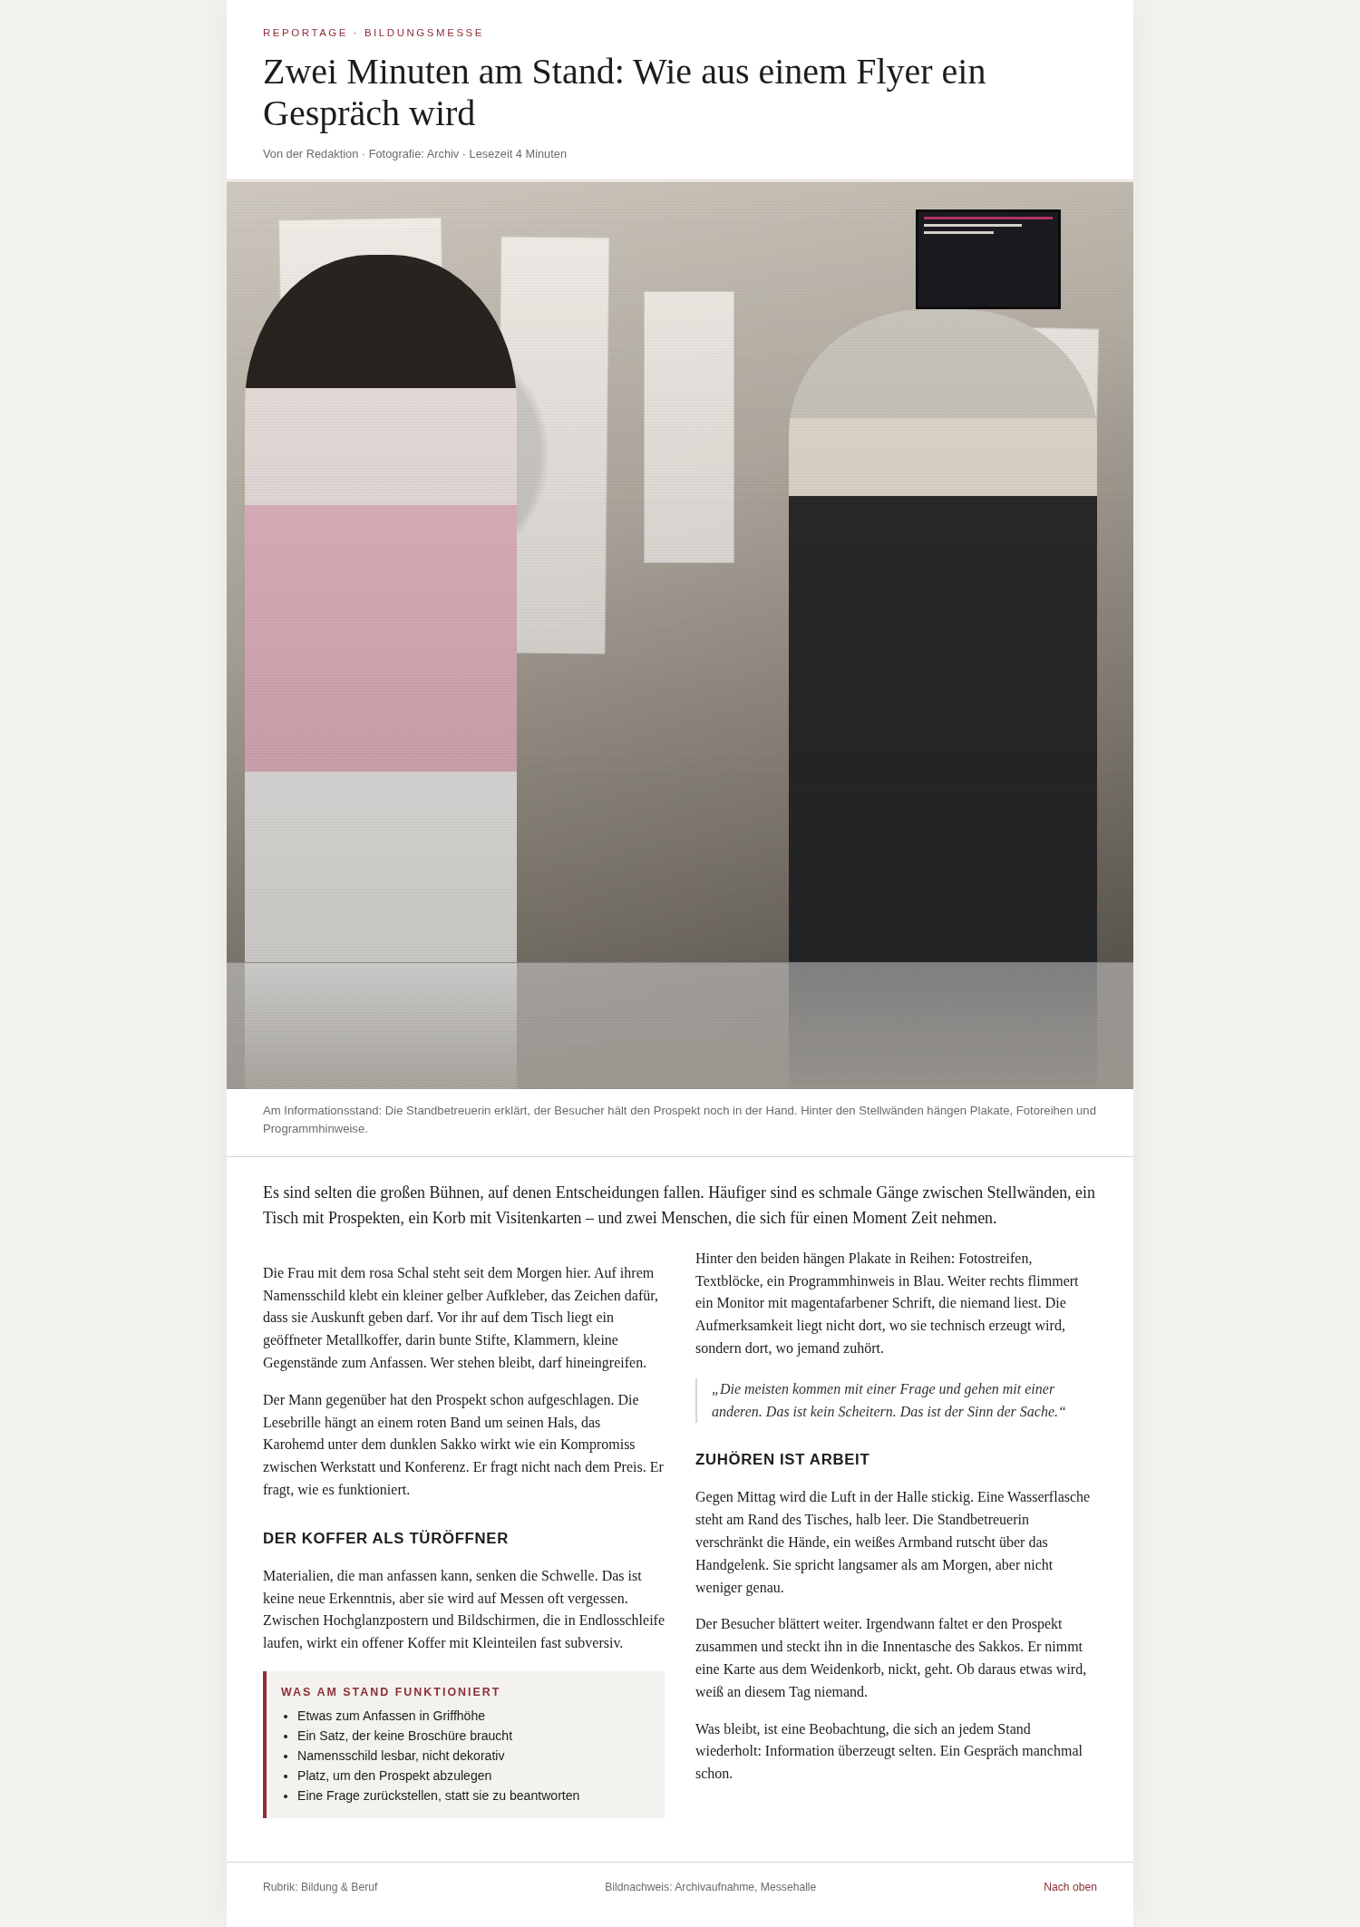Reportage · Bildungsmesse
Zwei Minuten am Stand: Wie aus einem Flyer ein Gespräch wird
Von der Redaktion · Fotografie: Archiv · Lesezeit 4 Minuten
Am Informationsstand: Die Standbetreuerin erklärt, der Besucher hält den Prospekt noch in der Hand. Hinter den Stellwänden hängen Plakate, Fotoreihen und Programmhinweise.
Es sind selten die großen Bühnen, auf denen Entscheidungen fallen. Häufiger sind es schmale Gänge zwischen Stellwänden, ein Tisch mit Prospekten, ein Korb mit Visitenkarten – und zwei Menschen, die sich für einen Moment Zeit nehmen.
Die Frau mit dem rosa Schal steht seit dem Morgen hier. Auf ihrem Namensschild klebt ein kleiner gelber Aufkleber, das Zeichen dafür, dass sie Auskunft geben darf. Vor ihr auf dem Tisch liegt ein geöffneter Metallkoffer, darin bunte Stifte, Klammern, kleine Gegenstände zum Anfassen. Wer stehen bleibt, darf hineingreifen.
Der Mann gegenüber hat den Prospekt schon aufgeschlagen. Die Lesebrille hängt an einem roten Band um seinen Hals, das Karohemd unter dem dunklen Sakko wirkt wie ein Kompromiss zwischen Werkstatt und Konferenz. Er fragt nicht nach dem Preis. Er fragt, wie es funktioniert.
Der Koffer als Türöffner
Materialien, die man anfassen kann, senken die Schwelle. Das ist keine neue Erkenntnis, aber sie wird auf Messen oft vergessen. Zwischen Hochglanzpostern und Bildschirmen, die in Endlosschleife laufen, wirkt ein offener Koffer mit Kleinteilen fast subversiv.
Was am Stand funktioniert
Etwas zum Anfassen in Griffhöhe
Ein Satz, der keine Broschüre braucht
Namensschild lesbar, nicht dekorativ
Platz, um den Prospekt abzulegen
Eine Frage zurückstellen, statt sie zu beantworten
Hinter den beiden hängen Plakate in Reihen: Fotostreifen, Textblöcke, ein Programmhinweis in Blau. Weiter rechts flimmert ein Monitor mit magentafarbener Schrift, die niemand liest. Die Aufmerksamkeit liegt nicht dort, wo sie technisch erzeugt wird, sondern dort, wo jemand zuhört.
„Die meisten kommen mit einer Frage und gehen mit einer anderen. Das ist kein Scheitern. Das ist der Sinn der Sache.“
Zuhören ist Arbeit
Gegen Mittag wird die Luft in der Halle stickig. Eine Wasserflasche steht am Rand des Tisches, halb leer. Die Standbetreuerin verschränkt die Hände, ein weißes Armband rutscht über das Handgelenk. Sie spricht langsamer als am Morgen, aber nicht weniger genau.
Der Besucher blättert weiter. Irgendwann faltet er den Prospekt zusammen und steckt ihn in die Innentasche des Sakkos. Er nimmt eine Karte aus dem Weidenkorb, nickt, geht. Ob daraus etwas wird, weiß an diesem Tag niemand.
Was bleibt, ist eine Beobachtung, die sich an jedem Stand wiederholt: Information überzeugt selten. Ein Gespräch manchmal schon.
Rubrik: Bildung & Beruf Bildnachweis: Archivaufnahme, Messehalle Nach oben